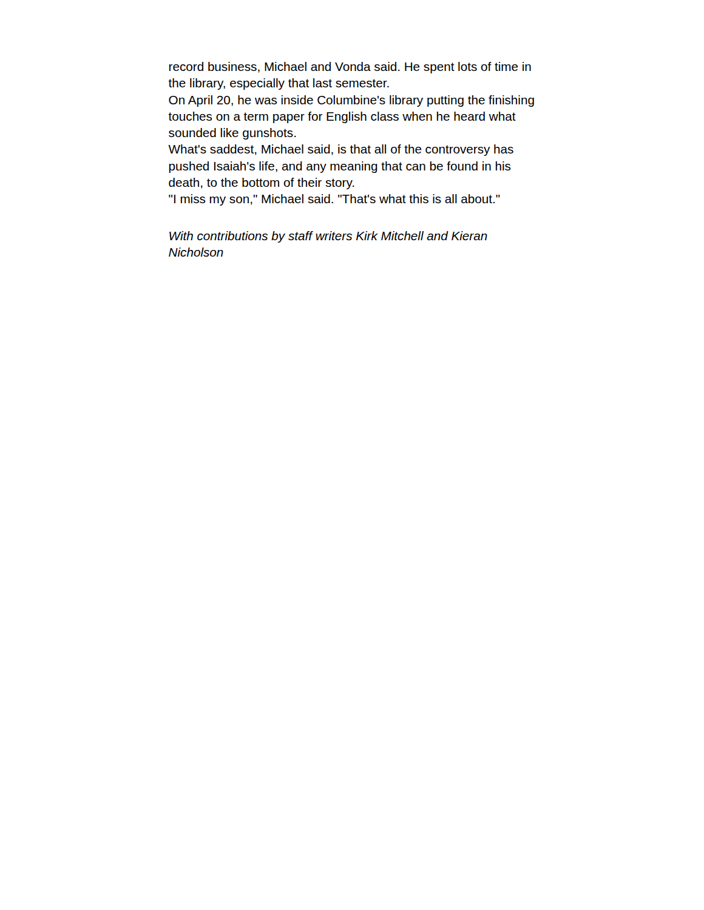record business, Michael and Vonda said. He spent lots of time in the library, especially that last semester.
On April 20, he was inside Columbine's library putting the finishing touches on a term paper for English class when he heard what sounded like gunshots.
What's saddest, Michael said, is that all of the controversy has pushed Isaiah's life, and any meaning that can be found in his death, to the bottom of their story.
"I miss my son," Michael said. "That's what this is all about."
With contributions by staff writers Kirk Mitchell and Kieran Nicholson